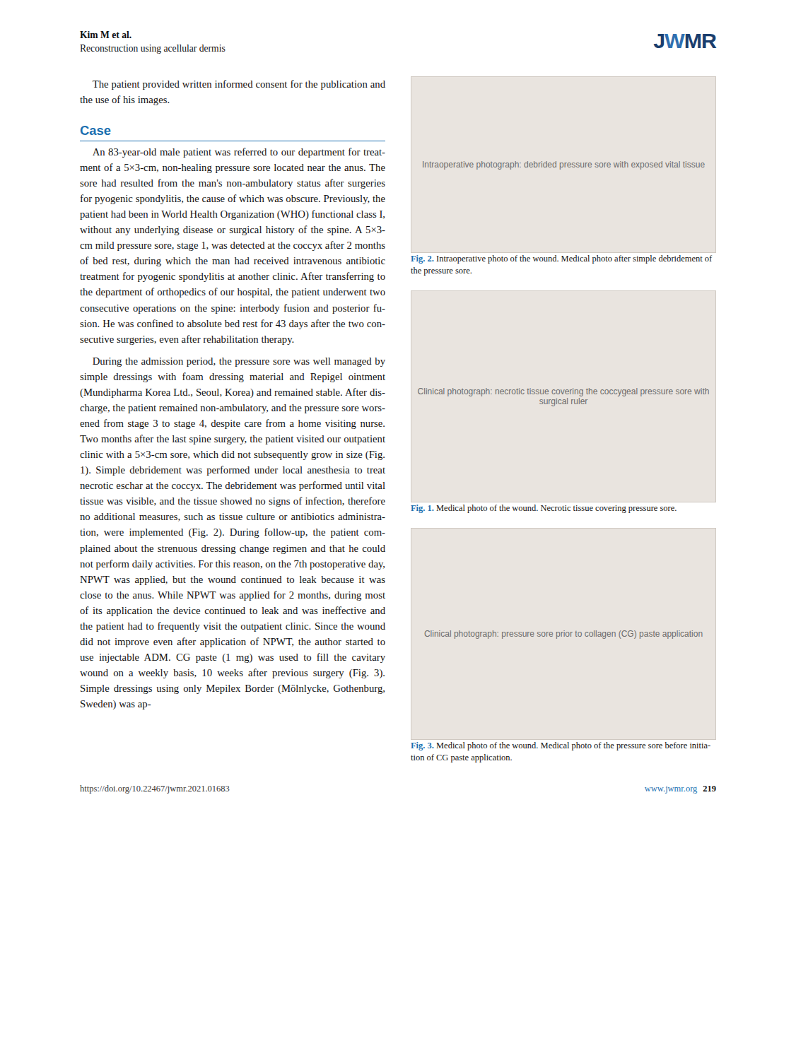Kim M et al.
Reconstruction using acellular dermis
JWMR
The patient provided written informed consent for the publication and the use of his images.
Case
An 83-year-old male patient was referred to our department for treatment of a 5×3-cm, non-healing pressure sore located near the anus. The sore had resulted from the man's non-ambulatory status after surgeries for pyogenic spondylitis, the cause of which was obscure. Previously, the patient had been in World Health Organization (WHO) functional class I, without any underlying disease or surgical history of the spine. A 5×3-cm mild pressure sore, stage 1, was detected at the coccyx after 2 months of bed rest, during which the man had received intravenous antibiotic treatment for pyogenic spondylitis at another clinic. After transferring to the department of orthopedics of our hospital, the patient underwent two consecutive operations on the spine: interbody fusion and posterior fusion. He was confined to absolute bed rest for 43 days after the two consecutive surgeries, even after rehabilitation therapy.
During the admission period, the pressure sore was well managed by simple dressings with foam dressing material and Repigel ointment (Mundipharma Korea Ltd., Seoul, Korea) and remained stable. After discharge, the patient remained non-ambulatory, and the pressure sore worsened from stage 3 to stage 4, despite care from a home visiting nurse. Two months after the last spine surgery, the patient visited our outpatient clinic with a 5×3-cm sore, which did not subsequently grow in size (Fig. 1). Simple debridement was performed under local anesthesia to treat necrotic eschar at the coccyx. The debridement was performed until vital tissue was visible, and the tissue showed no signs of infection, therefore no additional measures, such as tissue culture or antibiotics administration, were implemented (Fig. 2). During follow-up, the patient complained about the strenuous dressing change regimen and that he could not perform daily activities. For this reason, on the 7th postoperative day, NPWT was applied, but the wound continued to leak because it was close to the anus. While NPWT was applied for 2 months, during most of its application the device continued to leak and was ineffective and the patient had to frequently visit the outpatient clinic. Since the wound did not improve even after application of NPWT, the author started to use injectable ADM. CG paste (1 mg) was used to fill the cavitary wound on a weekly basis, 10 weeks after previous surgery (Fig. 3). Simple dressings using only Mepilex Border (Mölnlycke, Gothenburg, Sweden) was ap-
Intraoperative photograph: debrided pressure sore with exposed vital tissue
Fig. 2. Intraoperative photo of the wound. Medical photo after simple debridement of the pressure sore.
Clinical photograph: necrotic tissue covering the coccygeal pressure sore with surgical ruler
Fig. 1. Medical photo of the wound. Necrotic tissue covering pressure sore.
Clinical photograph: pressure sore prior to collagen (CG) paste application
Fig. 3. Medical photo of the wound. Medical photo of the pressure sore before initiation of CG paste application.
https://doi.org/10.22467/jwmr.2021.01683
www.jwmr.org 219